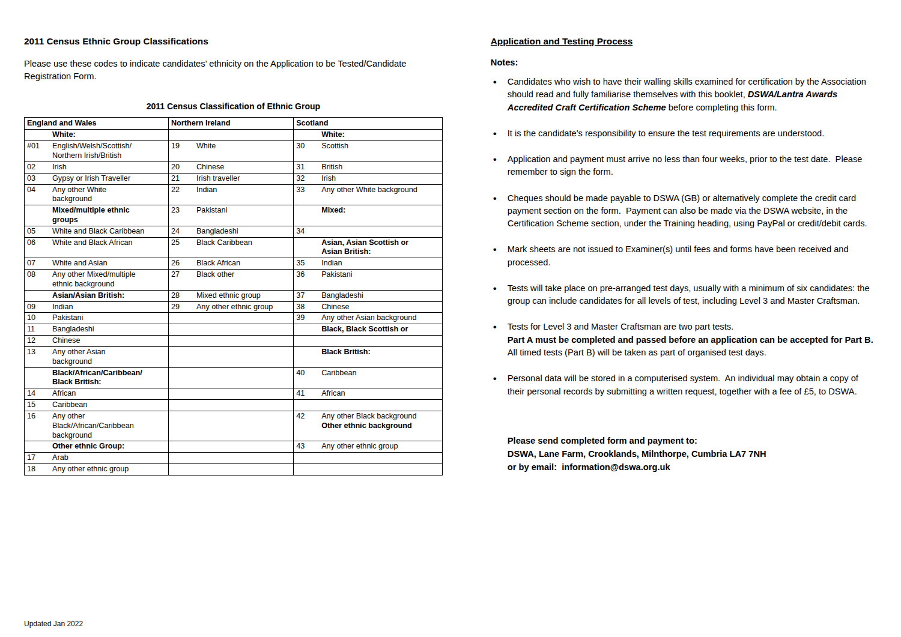2011 Census Ethnic Group Classifications
Please use these codes to indicate candidates’ ethnicity on the Application to be Tested/Candidate Registration Form.
2011 Census Classification of Ethnic Group
| England and Wales | Northern Ireland | Scotland |
| --- | --- | --- |
| | White: | | | | White: |
| #01 | English/Welsh/Scottish/ Northern Irish/British | 19 | White | 30 | Scottish |
| 02 | Irish | 20 | Chinese | 31 | British |
| 03 | Gypsy or Irish Traveller | 21 | Irish traveller | 32 | Irish |
| 04 | Any other White background | 22 | Indian | 33 | Any other White background |
| | Mixed/multiple ethnic groups | 23 | Pakistani | | Mixed: |
| 05 | White and Black Caribbean | 24 | Bangladeshi | 34 | |
| 06 | White and Black African | 25 | Black Caribbean | | Asian, Asian Scottish or Asian British: |
| 07 | White and Asian | 26 | Black African | 35 | Indian |
| 08 | Any other Mixed/multiple ethnic background | 27 | Black other | 36 | Pakistani |
| | Asian/Asian British: | 28 | Mixed ethnic group | 37 | Bangladeshi |
| 09 | Indian | 29 | Any other ethnic group | 38 | Chinese |
| 10 | Pakistani | | | 39 | Any other Asian background |
| 11 | Bangladeshi | | | | Black, Black Scottish or |
| 12 | Chinese | | | | |
| 13 | Any other Asian background | | | | Black British: |
| | Black/African/Caribbean/ Black British: | | | 40 | Caribbean |
| 14 | African | | | 41 | African |
| 15 | Caribbean | | | | |
| 16 | Any other Black/African/Caribbean background | | | 42 | Any other Black background Other ethnic background |
| | Other ethnic Group: | | | 43 | Any other ethnic group |
| 17 | Arab | | | | |
| 18 | Any other ethnic group | | | | |
Application and Testing Process
Notes:
Candidates who wish to have their walling skills examined for certification by the Association should read and fully familiarise themselves with this booklet, DSWA/Lantra Awards Accredited Craft Certification Scheme before completing this form.
It is the candidate's responsibility to ensure the test requirements are understood.
Application and payment must arrive no less than four weeks, prior to the test date. Please remember to sign the form.
Cheques should be made payable to DSWA (GB) or alternatively complete the credit card payment section on the form. Payment can also be made via the DSWA website, in the Certification Scheme section, under the Training heading, using PayPal or credit/debit cards.
Mark sheets are not issued to Examiner(s) until fees and forms have been received and processed.
Tests will take place on pre-arranged test days, usually with a minimum of six candidates: the group can include candidates for all levels of test, including Level 3 and Master Craftsman.
Tests for Level 3 and Master Craftsman are two part tests.
Part A must be completed and passed before an application can be accepted for Part B. All timed tests (Part B) will be taken as part of organised test days.
Personal data will be stored in a computerised system. An individual may obtain a copy of their personal records by submitting a written request, together with a fee of £5, to DSWA.
Please send completed form and payment to:
DSWA, Lane Farm, Crooklands, Milnthorpe, Cumbria LA7 7NH
or by email: information@dswa.org.uk
Updated Jan 2022